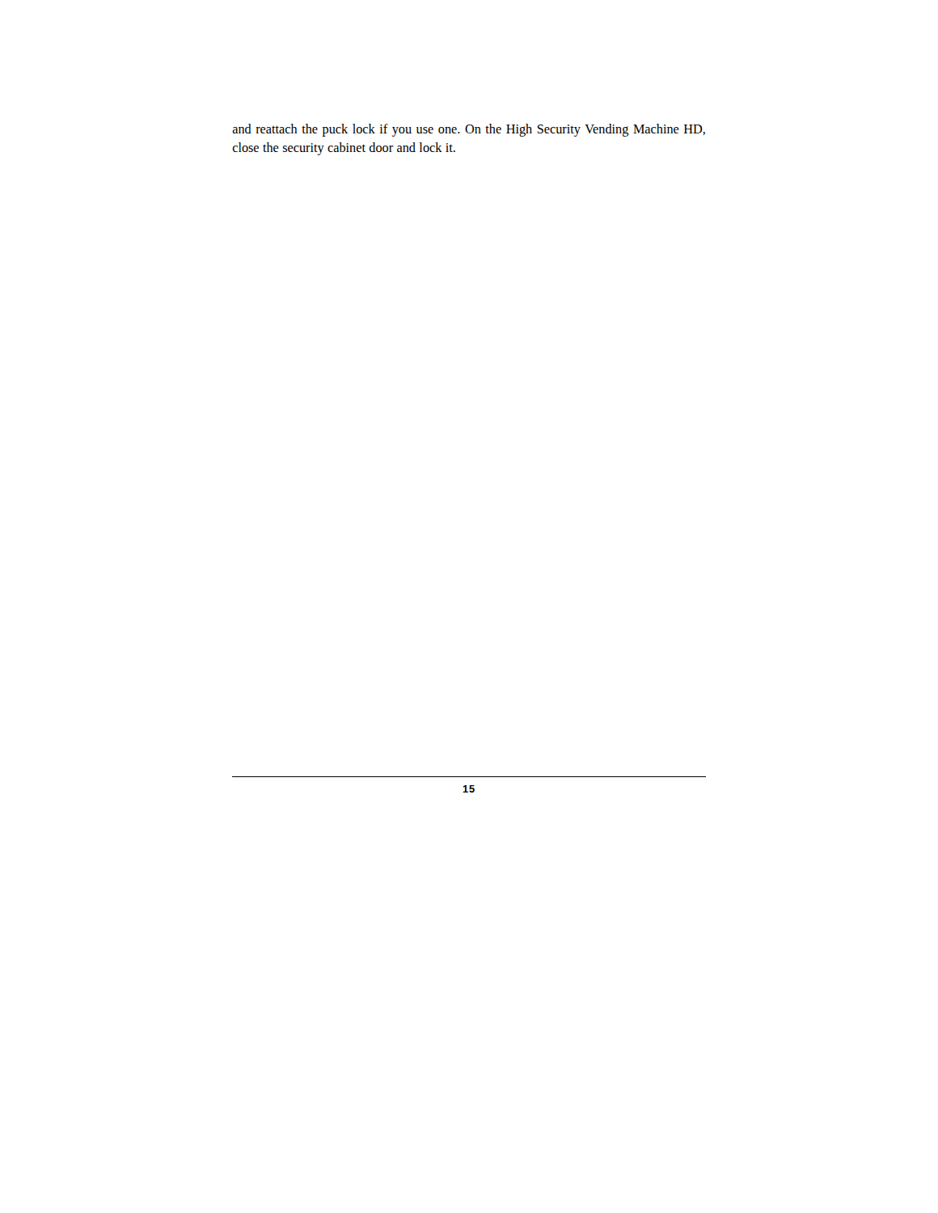and reattach the puck lock if you use one. On the High Security Vending Machine HD, close the security cabinet door and lock it.
15